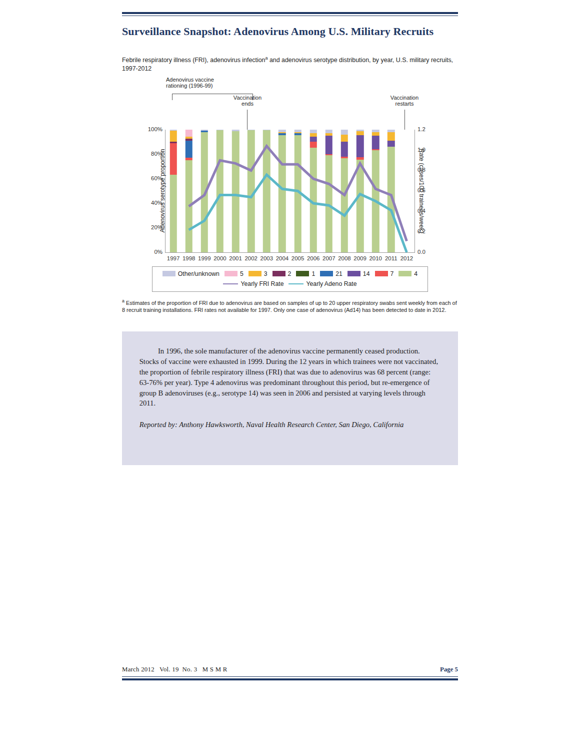Surveillance Snapshot: Adenovirus Among U.S. Military Recruits
Febrile respiratory illness (FRI), adenovirus infectiona and adenovirus serotype distribution, by year, U.S. military recruits, 1997-2012
Adenovirus vaccine
rationing (1996-99)
Vaccination
ends
Vaccination
restarts
Adenovirus serotype proportion
Rate (cases/100 trainees/week)
100%
80%
60%
40%
20%
0%
1.2
1.0
0.8
0.6
0.4
0.2
0.0
1997
1998
1999
2000
2001
2002
2003
2004
2005
2006
2007
2008
2009
2010
2011
2012
Other/unknown 5 3 2 1 21 14 7 4 Yearly FRI Rate Yearly Adeno Rate
a Estimates of the proportion of FRI due to adenovirus are based on samples of up to 20 upper respiratory swabs sent weekly from each of 8 recruit training installations. FRI rates not available for 1997. Only one case of adenovirus (Ad14) has been detected to date in 2012.
In 1996, the sole manufacturer of the adenovirus vaccine permanently ceased production. Stocks of vaccine were exhausted in 1999. During the 12 years in which trainees were not vaccinated, the proportion of febrile respiratory illness (FRI) that was due to adenovirus was 68 percent (range: 63-76% per year). Type 4 adenovirus was predominant throughout this period, but re-emergence of group B adenoviruses (e.g., serotype 14) was seen in 2006 and persisted at varying levels through 2011.
Reported by: Anthony Hawksworth, Naval Health Research Center, San Diego, California
March 2012 Vol. 19 No. 3 M S M R
Page 5